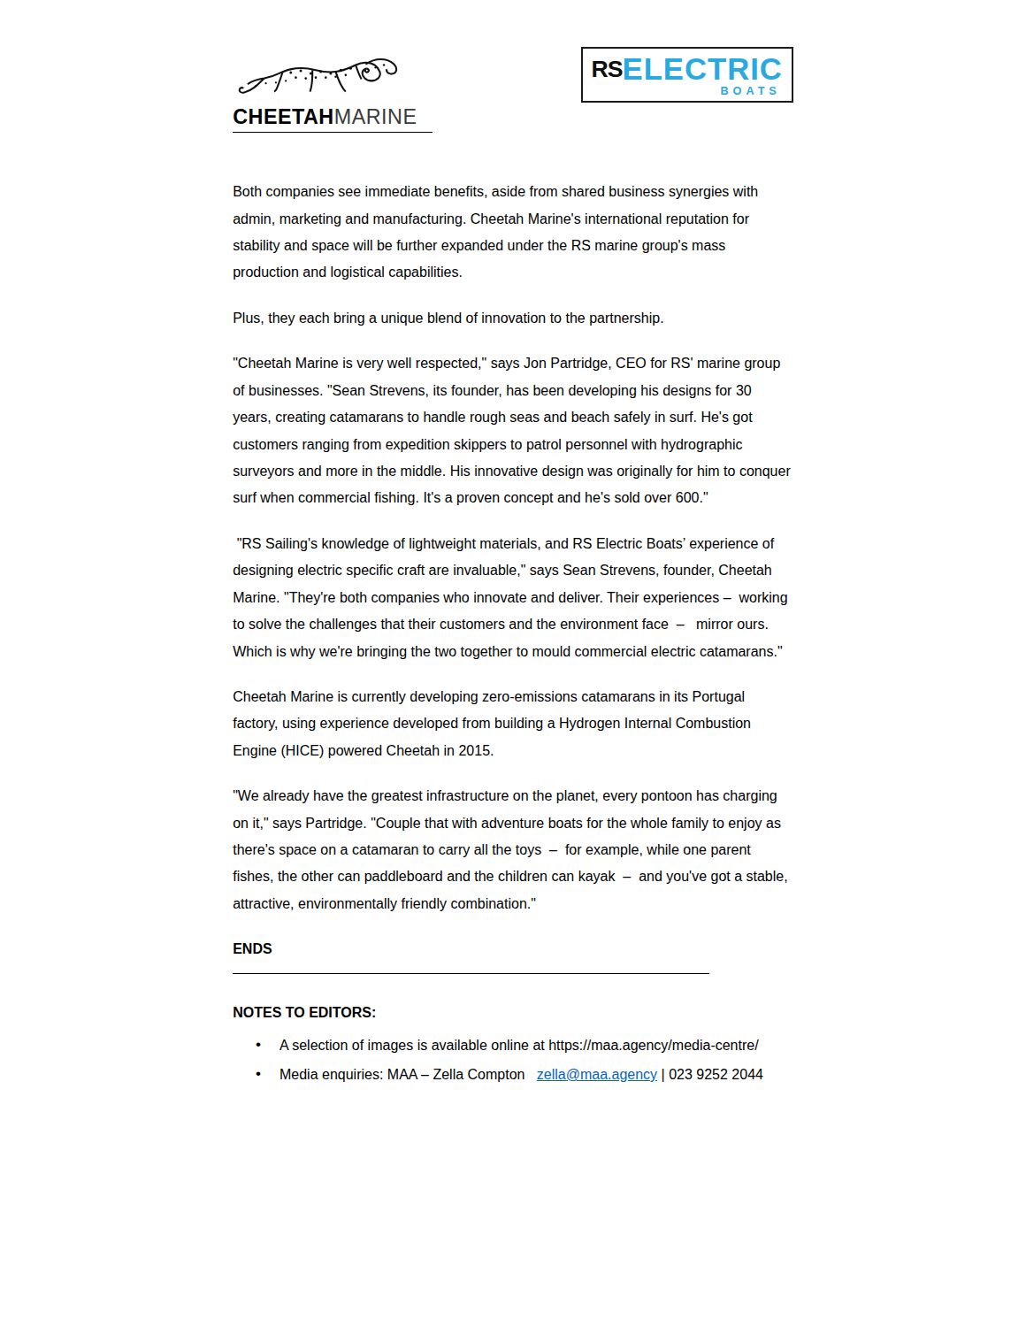CHEETAH MARINE
RS ELECTRIC BOATS
Both companies see immediate benefits, aside from shared business synergies with admin, marketing and manufacturing. Cheetah Marine's international reputation for stability and space will be further expanded under the RS marine group's mass production and logistical capabilities.
Plus, they each bring a unique blend of innovation to the partnership.
"Cheetah Marine is very well respected," says Jon Partridge, CEO for RS' marine group of businesses. "Sean Strevens, its founder, has been developing his designs for 30 years, creating catamarans to handle rough seas and beach safely in surf. He's got customers ranging from expedition skippers to patrol personnel with hydrographic surveyors and more in the middle. His innovative design was originally for him to conquer surf when commercial fishing. It's a proven concept and he's sold over 600."
"RS Sailing's knowledge of lightweight materials, and RS Electric Boats’ experience of designing electric specific craft are invaluable," says Sean Strevens, founder, Cheetah Marine. "They're both companies who innovate and deliver. Their experiences – working to solve the challenges that their customers and the environment face – mirror ours. Which is why we're bringing the two together to mould commercial electric catamarans."
Cheetah Marine is currently developing zero-emissions catamarans in its Portugal factory, using experience developed from building a Hydrogen Internal Combustion Engine (HICE) powered Cheetah in 2015.
"We already have the greatest infrastructure on the planet, every pontoon has charging on it," says Partridge. "Couple that with adventure boats for the whole family to enjoy as there's space on a catamaran to carry all the toys – for example, while one parent fishes, the other can paddleboard and the children can kayak – and you've got a stable, attractive, environmentally friendly combination."
ENDS
NOTES TO EDITORS:
A selection of images is available online at https://maa.agency/media-centre/
Media enquiries: MAA – Zella Compton zella@maa.agency | 023 9252 2044